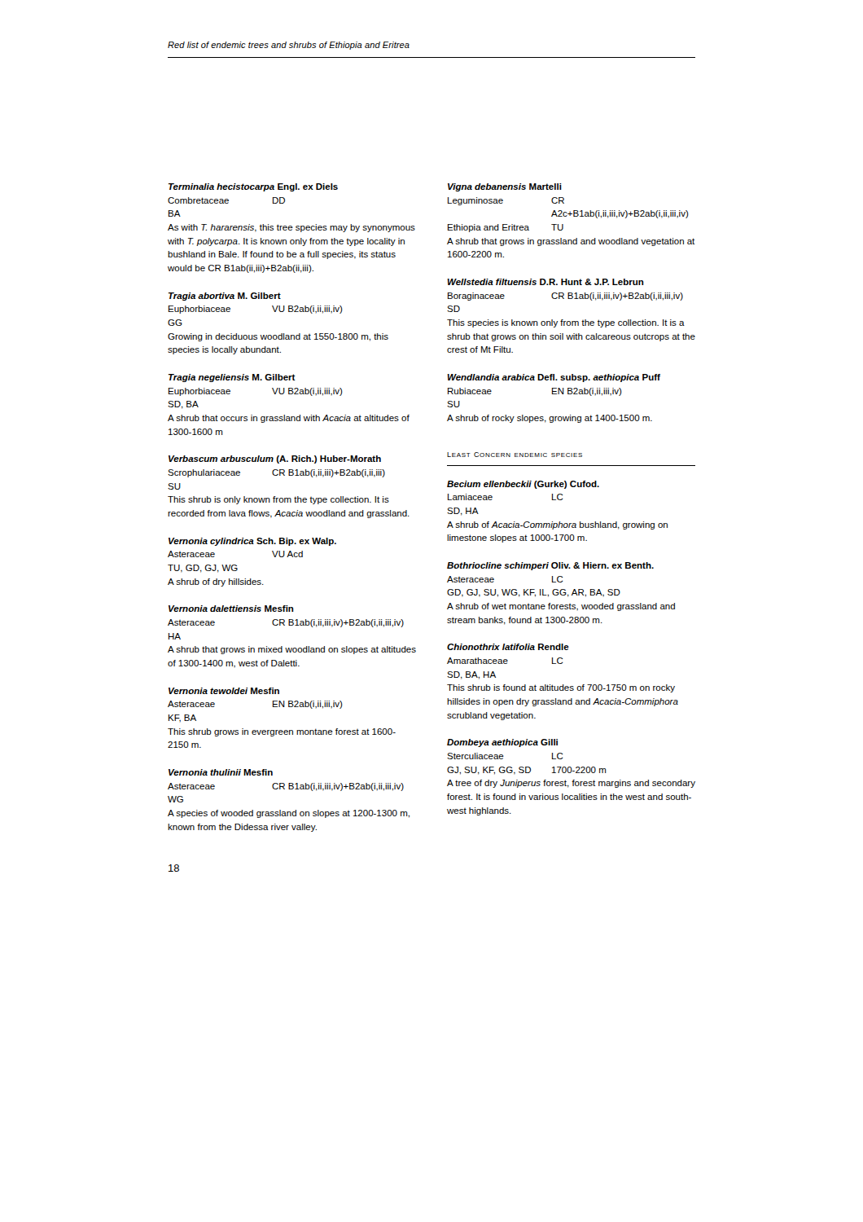Red list of endemic trees and shrubs of Ethiopia and Eritrea
Terminalia hecistocarpa Engl. ex Diels
Combretaceae DD
BA
As with T. hararensis, this tree species may by synonymous with T. polycarpa. It is known only from the type locality in bushland in Bale. If found to be a full species, its status would be CR B1ab(ii,iii)+B2ab(ii,iii).
Tragia abortiva M. Gilbert
Euphorbiaceae VU B2ab(i,ii,iii,iv)
GG
Growing in deciduous woodland at 1550-1800 m, this species is locally abundant.
Tragia negeliensis M. Gilbert
Euphorbiaceae VU B2ab(i,ii,iii,iv)
SD, BA
A shrub that occurs in grassland with Acacia at altitudes of 1300-1600 m
Verbascum arbusculum (A. Rich.) Huber-Morath
Scrophulariaceae CR B1ab(i,ii,iii)+B2ab(i,ii,iii)
SU
This shrub is only known from the type collection. It is recorded from lava flows, Acacia woodland and grassland.
Vernonia cylindrica Sch. Bip. ex Walp.
Asteraceae VU Acd
TU, GD, GJ, WG
A shrub of dry hillsides.
Vernonia dalettiensis Mesfin
Asteraceae CR B1ab(i,ii,iii,iv)+B2ab(i,ii,iii,iv)
HA
A shrub that grows in mixed woodland on slopes at altitudes of 1300-1400 m, west of Daletti.
Vernonia tewoldei Mesfin
Asteraceae EN B2ab(i,ii,iii,iv)
KF, BA
This shrub grows in evergreen montane forest at 1600-2150 m.
Vernonia thulinii Mesfin
Asteraceae CR B1ab(i,ii,iii,iv)+B2ab(i,ii,iii,iv)
WG
A species of wooded grassland on slopes at 1200-1300 m, known from the Didessa river valley.
Vigna debanensis Martelli
Leguminosae CR A2c+B1ab(i,ii,iii,iv)+B2ab(i,ii,iii,iv)
Ethiopia and Eritrea TU
A shrub that grows in grassland and woodland vegetation at 1600-2200 m.
Wellstedia filtuensis D.R. Hunt & J.P. Lebrun
Boraginaceae CR B1ab(i,ii,iii,iv)+B2ab(i,ii,iii,iv)
SD
This species is known only from the type collection. It is a shrub that grows on thin soil with calcareous outcrops at the crest of Mt Filtu.
Wendlandia arabica Defl. subsp. aethiopica Puff
Rubiaceae EN B2ab(i,ii,iii,iv)
SU
A shrub of rocky slopes, growing at 1400-1500 m.
LEAST CONCERN ENDEMIC SPECIES
Becium ellenbeckii (Gurke) Cufod.
Lamiaceae LC
SD, HA
A shrub of Acacia-Commiphora bushland, growing on limestone slopes at 1000-1700 m.
Bothriocline schimperi Oliv. & Hiern. ex Benth.
Asteraceae LC
GD, GJ, SU, WG, KF, IL, GG, AR, BA, SD
A shrub of wet montane forests, wooded grassland and stream banks, found at 1300-2800 m.
Chionothrix latifolia Rendle
Amarathaceae LC
SD, BA, HA
This shrub is found at altitudes of 700-1750 m on rocky hillsides in open dry grassland and Acacia-Commiphora scrubland vegetation.
Dombeya aethiopica Gilli
Sterculiaceae LC
GJ, SU, KF, GG, SD 1700-2200 m
A tree of dry Juniperus forest, forest margins and secondary forest. It is found in various localities in the west and south-west highlands.
18